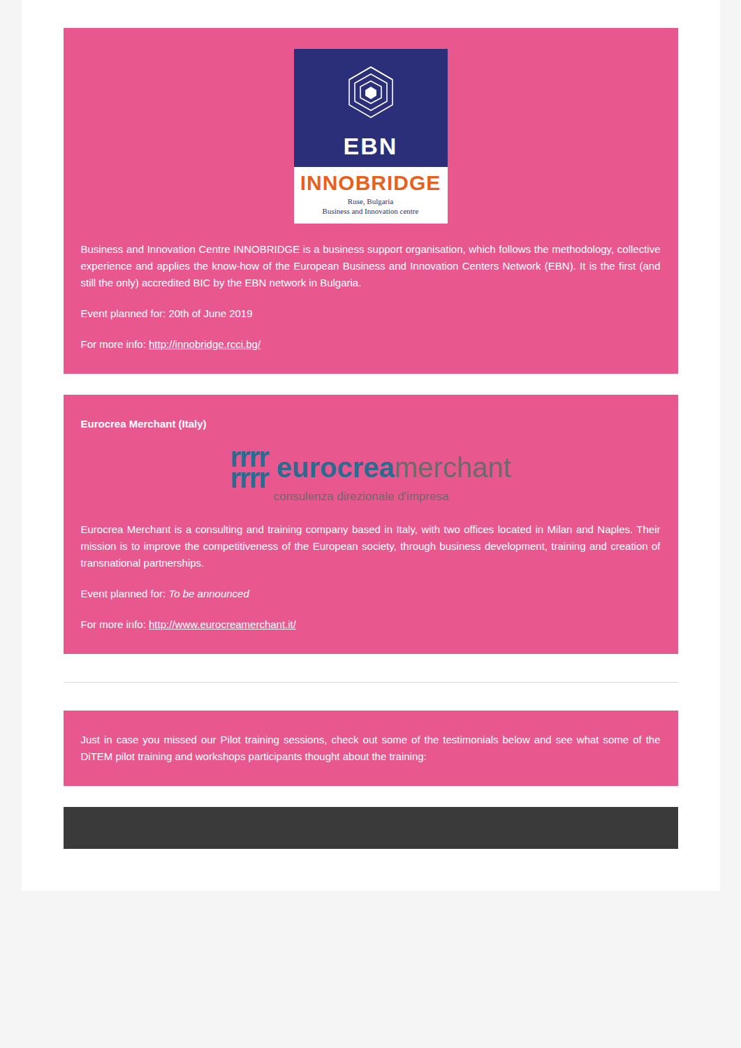EBN
INNOBRIDGE
Ruse, Bulgaria
Business and Innovation centre
Business and Innovation Centre INNOBRIDGE is a business support organisation, which follows the methodology, collective experience and applies the know-how of the European Business and Innovation Centers Network (EBN). It is the first (and still the only) accredited BIC by the EBN network in Bulgaria.
Event planned for: 20th of June 2019
For more info: http://innobridge.rcci.bg/
Eurocrea Merchant (Italy)
rrrr
rrrr
eurocrea merchant
consulenza direzionale d'impresa
Eurocrea Merchant is a consulting and training company based in Italy, with two offices located in Milan and Naples. Their mission is to improve the competitiveness of the European society, through business development, training and creation of transnational partnerships.
Event planned for: To be announced
For more info: http://www.eurocreamerchant.it/
Just in case you missed our Pilot training sessions, check out some of the testimonials below and see what some of the DiTEM pilot training and workshops participants thought about the training: